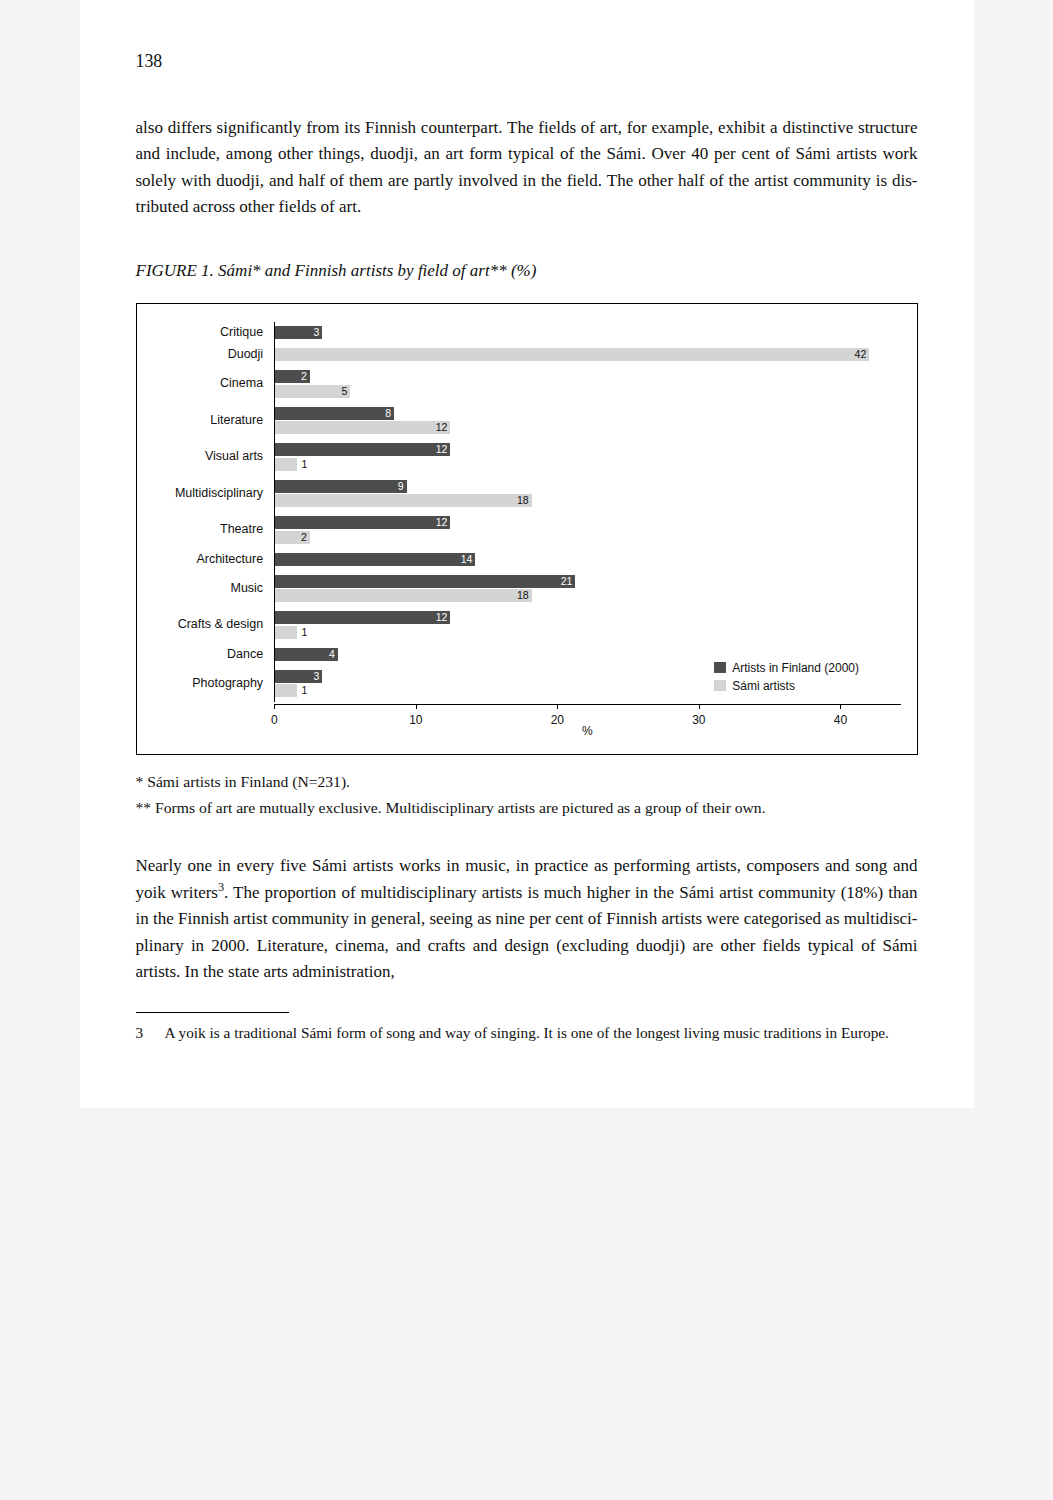138
also differs significantly from its Finnish counterpart. The fields of art, for example, exhibit a distinctive structure and include, among other things, duodji, an art form typical of the Sámi. Over 40 per cent of Sámi artists work solely with duodji, and half of them are partly involved in the field. The other half of the artist community is distributed across other fields of art.
FIGURE 1. Sámi* and Finnish artists by field of art** (%)
Critique
3
Duodji
42
Cinema
2
5
Literature
8
12
Visual arts
12
1
Multidisciplinary
9
18
Theatre
12
2
Architecture
14
Music
21
18
Crafts & design
12
1
Dance
4
Photography
3
1
Artists in Finland (2000)
Sámi artists
0 10 20 30 40 %
* Sámi artists in Finland (N=231).
** Forms of art are mutually exclusive. Multidisciplinary artists are pictured as a group of their own.
Nearly one in every five Sámi artists works in music, in practice as performing artists, composers and song and yoik writers3. The proportion of multidisciplinary artists is much higher in the Sámi artist community (18%) than in the Finnish artist community in general, seeing as nine per cent of Finnish artists were categorised as multidisciplinary in 2000. Literature, cinema, and crafts and design (excluding duodji) are other fields typical of Sámi artists. In the state arts administration,
3
A yoik is a traditional Sámi form of song and way of singing. It is one of the longest living music traditions in Europe.